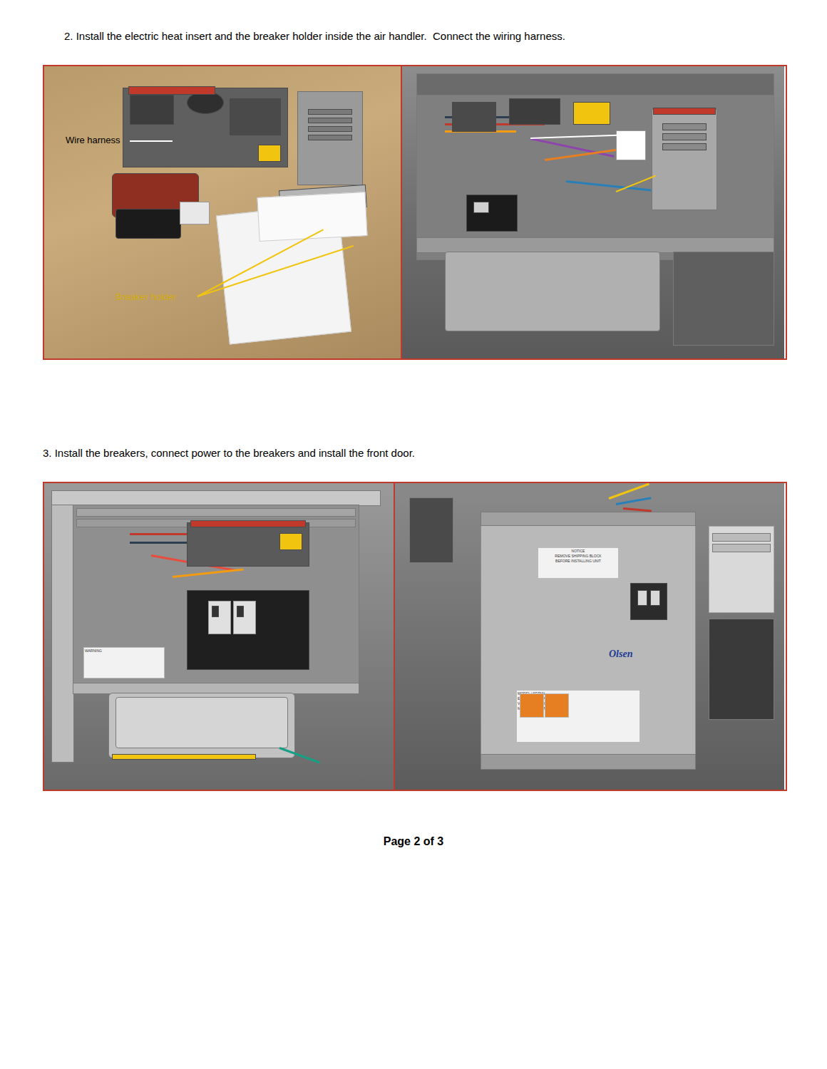2. Install the electric heat insert and the breaker holder inside the air handler. Connect the wiring harness.
Wire harness
Breaker holder
3. Install the breakers, connect power to the breakers and install the front door.
WARNING
NOTICE
REMOVE SHIPPING BLOCK
BEFORE INSTALLING UNIT
Olsen
MODEL / SERIAL
ELECTRICAL RATING
VOLTS / HZ / PHASE
MIN. CIRCUIT AMPACITY
Page 2 of 3